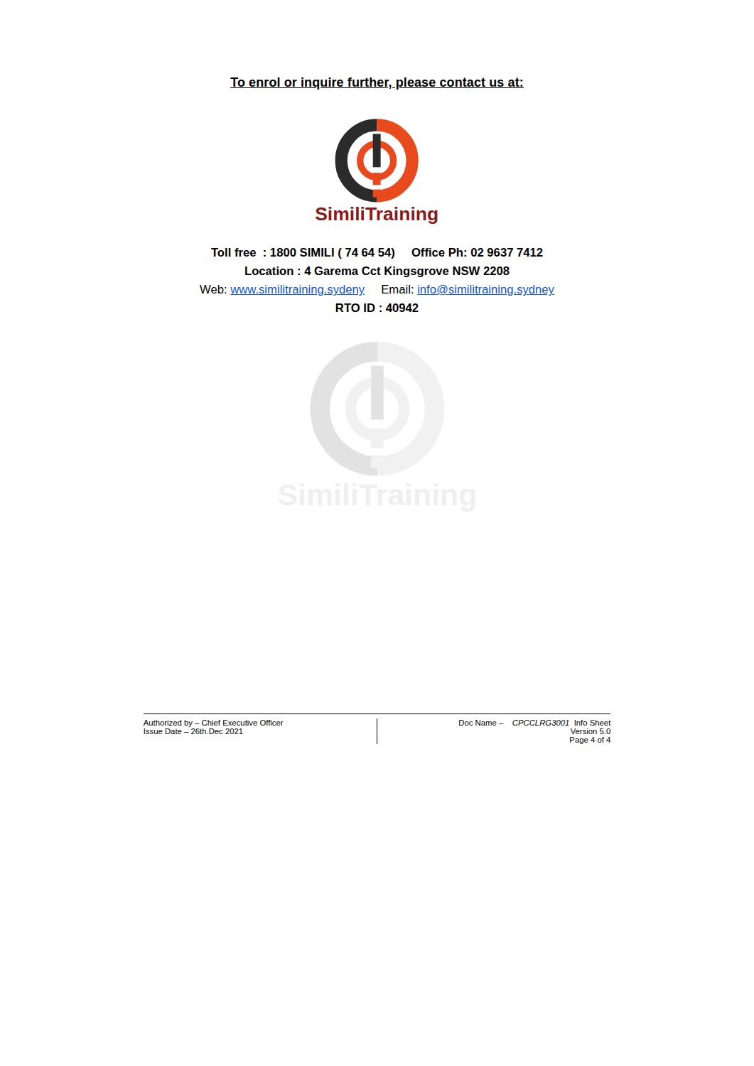To enrol or inquire further, please contact us at:
SimiliTraining
Toll free : 1800 SIMILI ( 74 64 54) Office Ph: 02 9637 7412
Location : 4 Garema Cct Kingsgrove NSW 2208
Web: www.similitraining.sydeny Email: info@similitraining.sydney
RTO ID : 40942
SimiliTraining
| Authorized by – Chief Executive Officer Issue Date – 26th.Dec 2021 | Doc Name – CPCCLRG3001 Info Sheet Version 5.0 Page 4 of 4 |